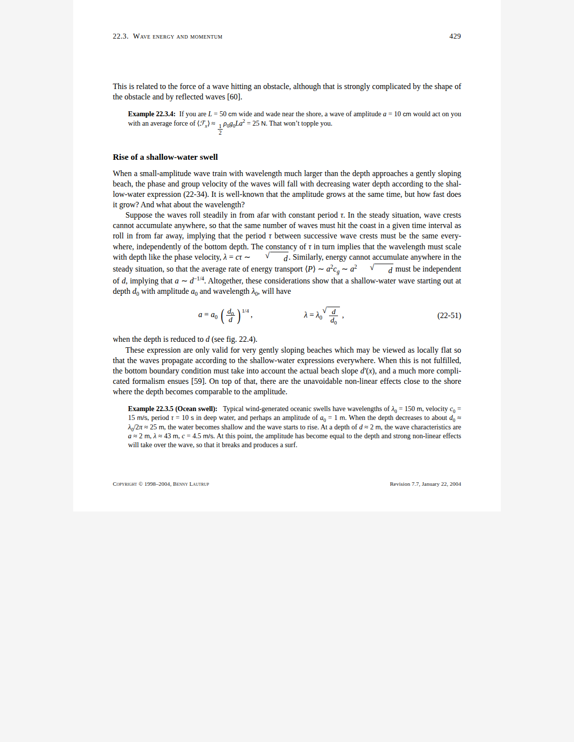22.3. Wave energy and momentum 429
This is related to the force of a wave hitting an obstacle, although that is strongly complicated by the shape of the obstacle and by reflected waves [60].
Example 22.3.4: If you are L = 50 cm wide and wade near the shore, a wave of amplitude a = 10 cm would act on you with an average force of ⟨ℱx⟩ ≈ 12 ρ0g0La2 = 25 N. That won’t topple you.
Rise of a shallow-water swell
When a small-amplitude wave train with wavelength much larger than the depth approaches a gently sloping beach, the phase and group velocity of the waves will fall with decreasing water depth according to the shallow-water expression (22-34). It is well-known that the amplitude grows at the same time, but how fast does it grow? And what about the wavelength?
Suppose the waves roll steadily in from afar with constant period τ. In the steady situation, wave crests cannot accumulate anywhere, so that the same number of waves must hit the coast in a given time interval as roll in from far away, implying that the period τ between successive wave crests must be the same everywhere, independently of the bottom depth. The constancy of τ in turn implies that the wavelength must scale with depth like the phase velocity, λ = cτ ∼ √d. Similarly, energy cannot accumulate anywhere in the steady situation, so that the average rate of energy transport ⟨P⟩ ∼ a2cg ∼ a2√d must be independent of d, implying that a ∼ d−1/4. Altogether, these considerations show that a shallow-water wave starting out at depth d0 with amplitude a0 and wavelength λ0, will have
a = a0 (d0 d) 1/4 , λ = λ0√dd0 ,
(22-51)
when the depth is reduced to d (see fig. 22.4).
These expression are only valid for very gently sloping beaches which may be viewed as locally flat so that the waves propagate according to the shallow-water expressions everywhere. When this is not fulfilled, the bottom boundary condition must take into account the actual beach slope d′(x), and a much more complicated formalism ensues [59]. On top of that, there are the unavoidable non-linear effects close to the shore where the depth becomes comparable to the amplitude.
Example 22.3.5 (Ocean swell): Typical wind-generated oceanic swells have wavelengths of λ0 = 150 m, velocity c0 = 15 m/s, period τ = 10 s in deep water, and perhaps an amplitude of a0 = 1 m. When the depth decreases to about d0 ≈ λ0/2π ≈ 25 m, the water becomes shallow and the wave starts to rise. At a depth of d ≈ 2 m, the wave characteristics are a ≈ 2 m, λ ≈ 43 m, c = 4.5 m/s. At this point, the amplitude has become equal to the depth and strong non-linear effects will take over the wave, so that it breaks and produces a surf.
Copyright © 1998–2004, Benny Lautrup Revision 7.7, January 22, 2004